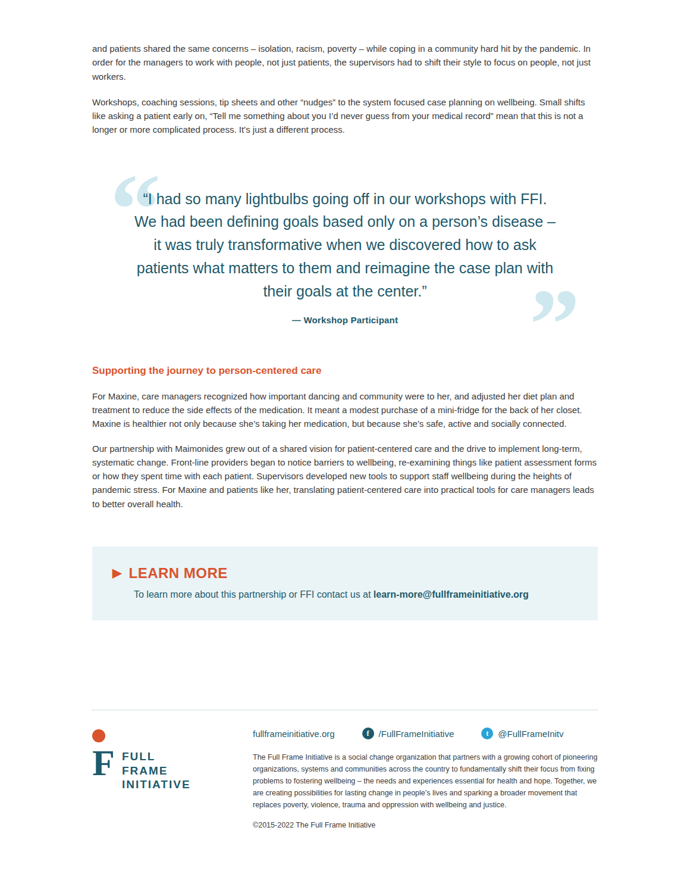and patients shared the same concerns – isolation, racism, poverty – while coping in a community hard hit by the pandemic. In order for the managers to work with people, not just patients, the supervisors had to shift their style to focus on people, not just workers.
Workshops, coaching sessions, tip sheets and other “nudges” to the system focused case planning on wellbeing. Small shifts like asking a patient early on, “Tell me something about you I’d never guess from your medical record” mean that this is not a longer or more complicated process. It’s just a different process.
“ ”
“I had so many lightbulbs going off in our workshops with FFI. We had been defining goals based only on a person’s disease – it was truly transformative when we discovered how to ask patients what matters to them and reimagine the case plan with their goals at the center.”
— Workshop Participant
Supporting the journey to person-centered care
For Maxine, care managers recognized how important dancing and community were to her, and adjusted her diet plan and treatment to reduce the side effects of the medication. It meant a modest purchase of a mini-fridge for the back of her closet. Maxine is healthier not only because she’s taking her medication, but because she’s safe, active and socially connected.
Our partnership with Maimonides grew out of a shared vision for patient-centered care and the drive to implement long-term, systematic change. Front-line providers began to notice barriers to wellbeing, re-examining things like patient assessment forms or how they spent time with each patient. Supervisors developed new tools to support staff wellbeing during the heights of pandemic stress. For Maxine and patients like her, translating patient-centered care into practical tools for care managers leads to better overall health.
▶ LEARN MORE
To learn more about this partnership or FFI contact us at learn-more@fullframeinitiative.org
F
FULL
FRAME
INITIATIVE
fullframeinitiative.org f/FullFrameInitiative t@FullFrameInitv
The Full Frame Initiative is a social change organization that partners with a growing cohort of pioneering organizations, systems and communities across the country to fundamentally shift their focus from fixing problems to fostering wellbeing – the needs and experiences essential for health and hope. Together, we are creating possibilities for lasting change in people’s lives and sparking a broader movement that replaces poverty, violence, trauma and oppression with wellbeing and justice.
©2015-2022 The Full Frame Initiative